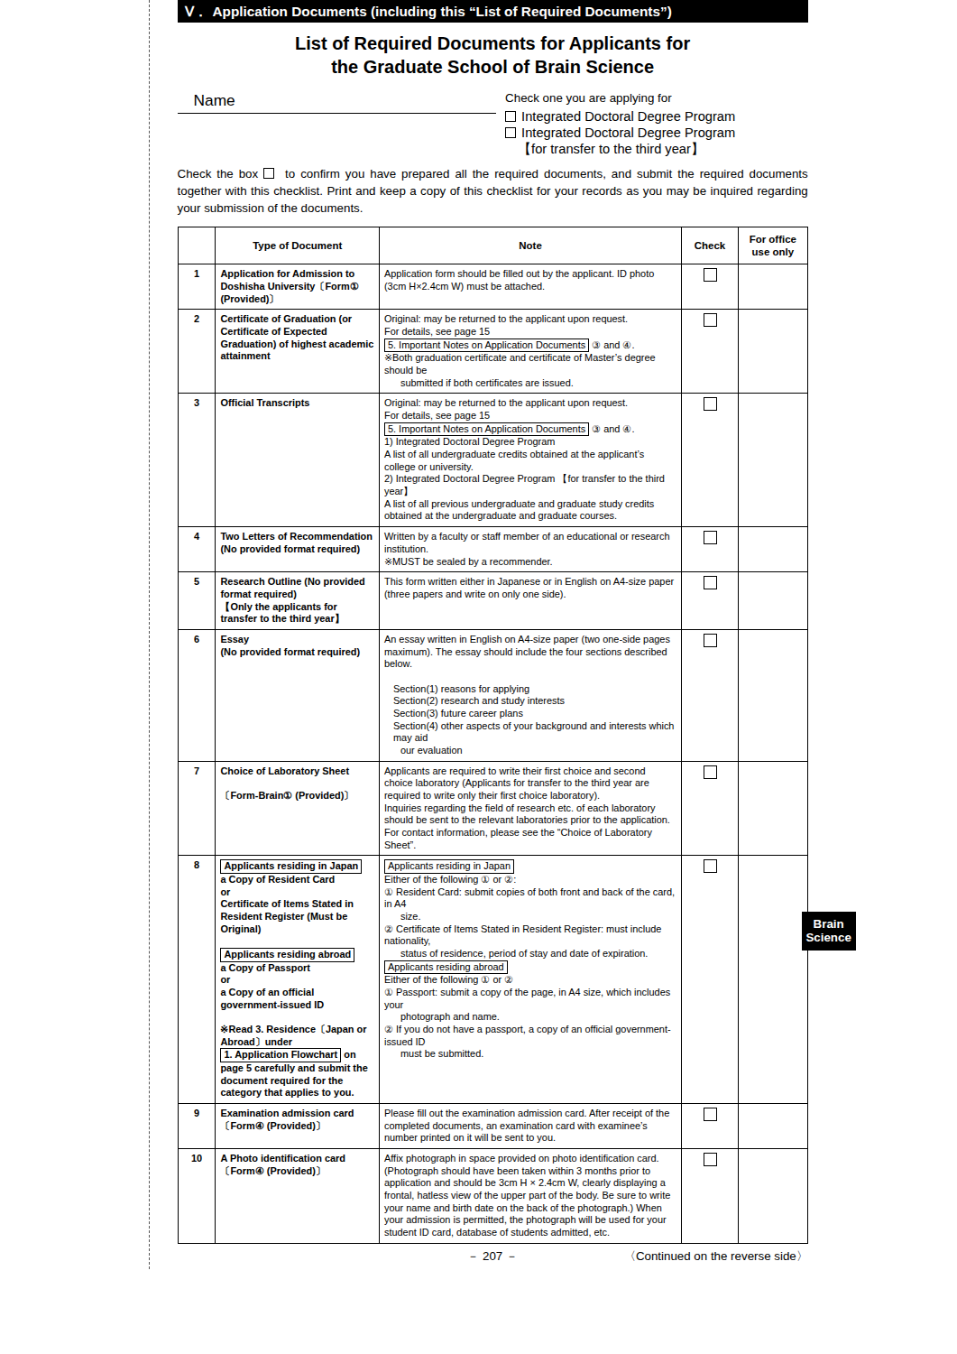Ⅴ．Application Documents (including this “List of Required Documents”)
List of Required Documents for Applicants for
the Graduate School of Brain Science
Name
Check one you are applying for
Integrated Doctoral Degree Program
Integrated Doctoral Degree Program
【for transfer to the third year】
Check the box to confirm you have prepared all the required documents, and submit the required documents together with this checklist. Print and keep a copy of this checklist for your records as you may be inquired regarding your submission of the documents.
| | Type of Document | Note | Check | For office use only |
| --- | --- | --- | --- | --- |
| 1 | Application for Admission to Doshisha University〔 Form ① (Provided) 〕 | Application form should be filled out by the applicant. ID photo (3cm H×2.4cm W) must be attached. | | |
| 2 | Certificate of Graduation (or Certificate of Expected Graduation) of highest academic attainment | Original: may be returned to the applicant upon request. For details, see page 15 5. Important Notes on Application Documents ③ and ④ . ※Both graduation certificate and certificate of Master’s degree should be submitted if both certificates are issued. | | |
| 3 | Official Transcripts | Original: may be returned to the applicant upon request. For details, see page 15 5. Important Notes on Application Documents ③ and ④ . 1) Integrated Doctoral Degree Program A list of all undergraduate credits obtained at the applicant’s college or university. 2) Integrated Doctoral Degree Program 【for transfer to the third year】 A list of all previous undergraduate and graduate study credits obtained at the undergraduate and graduate courses. | | |
| 4 | Two Letters of Recommendation (No provided format required) | Written by a faculty or staff member of an educational or research institution. ※MUST be sealed by a recommender. | | |
| 5 | Research Outline (No provided format required) 【Only the applicants for transfer to the third year】 | This form written either in Japanese or in English on A4-size paper (three papers and write on only one side). | | |
| 6 | Essay (No provided format required) | An essay written in English on A4-size paper (two one-side pages maximum). The essay should include the four sections described below. Section(1) reasons for applying Section(2) research and study interests Section(3) future career plans Section(4) other aspects of your background and interests which may aid our evaluation | | |
| 7 | Choice of Laboratory Sheet 〔 Form-Brain ① (Provided) 〕 | Applicants are required to write their first choice and second choice laboratory (Applicants for transfer to the third year are required to write only their first choice laboratory). Inquiries regarding the field of research etc. of each laboratory should be sent to the relevant laboratories prior to the application. For contact information, please see the “Choice of Laboratory Sheet”. | | |
| 8 | Applicants residing in Japan a Copy of Resident Card or Certificate of Items Stated in Resident Register (Must be Original) Applicants residing abroad a Copy of Passport or a Copy of an official government-issued ID ※Read 3. Residence 〔Japan or Abroad〕under 1. Application Flowchart on page 5 carefully and submit the document required for the category that applies to you. | Applicants residing in Japan Either of the following ① or ② : ① Resident Card: submit copies of both front and back of the card, in A4 size. ② Certificate of Items Stated in Resident Register: must include nationality, status of residence, period of stay and date of expiration. Applicants residing abroad Either of the following ① or ② ① Passport: submit a copy of the page, in A4 size, which includes your photograph and name. ② If you do not have a passport, a copy of an official government-issued ID must be submitted. | | |
| 9 | Examination admission card〔 Form ④ (Provided) 〕 | Please fill out the examination admission card. After receipt of the completed documents, an examination card with examinee’s number printed on it will be sent to you. | | |
| 10 | A Photo identification card〔 Form ④ (Provided) 〕 | Affix photograph in space provided on photo identification card. (Photograph should have been taken within 3 months prior to application and should be 3cm H × 2.4cm W, clearly displaying a frontal, hatless view of the upper part of the body. Be sure to write your name and birth date on the back of the photograph.) When your admission is permitted, the photograph will be used for your student ID card, database of students admitted, etc. | | |
Brain
Science
－ 207 －
〈Continued on the reverse side〉